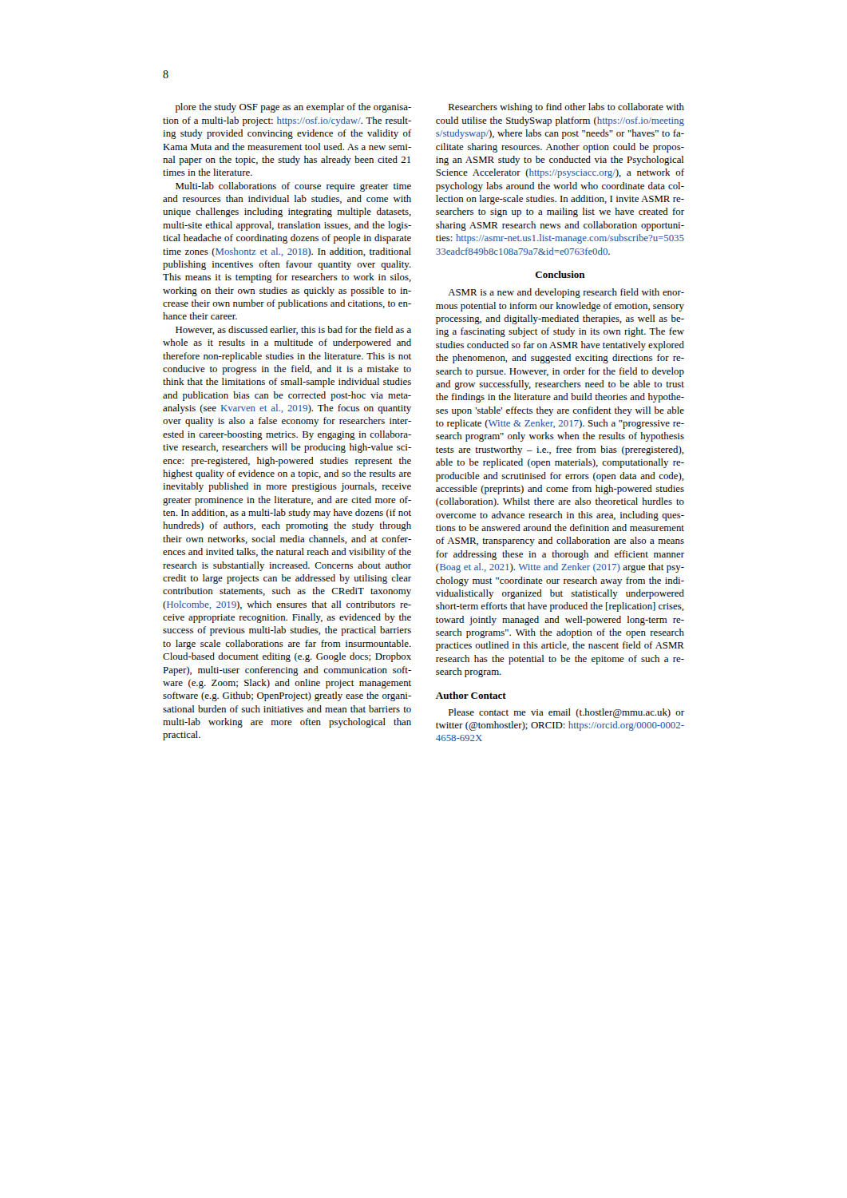8
plore the study OSF page as an exemplar of the organisation of a multi-lab project: https://osf.io/cydaw/. The resulting study provided convincing evidence of the validity of Kama Muta and the measurement tool used. As a new seminal paper on the topic, the study has already been cited 21 times in the literature.
Multi-lab collaborations of course require greater time and resources than individual lab studies, and come with unique challenges including integrating multiple datasets, multi-site ethical approval, translation issues, and the logistical headache of coordinating dozens of people in disparate time zones (Moshontz et al., 2018). In addition, traditional publishing incentives often favour quantity over quality. This means it is tempting for researchers to work in silos, working on their own studies as quickly as possible to increase their own number of publications and citations, to enhance their career.
However, as discussed earlier, this is bad for the field as a whole as it results in a multitude of underpowered and therefore non-replicable studies in the literature. This is not conducive to progress in the field, and it is a mistake to think that the limitations of small-sample individual studies and publication bias can be corrected post-hoc via meta-analysis (see Kvarven et al., 2019). The focus on quantity over quality is also a false economy for researchers interested in career-boosting metrics. By engaging in collaborative research, researchers will be producing high-value science: pre-registered, high-powered studies represent the highest quality of evidence on a topic, and so the results are inevitably published in more prestigious journals, receive greater prominence in the literature, and are cited more often. In addition, as a multi-lab study may have dozens (if not hundreds) of authors, each promoting the study through their own networks, social media channels, and at conferences and invited talks, the natural reach and visibility of the research is substantially increased. Concerns about author credit to large projects can be addressed by utilising clear contribution statements, such as the CRediT taxonomy (Holcombe, 2019), which ensures that all contributors receive appropriate recognition. Finally, as evidenced by the success of previous multi-lab studies, the practical barriers to large scale collaborations are far from insurmountable. Cloud-based document editing (e.g. Google docs; Dropbox Paper), multi-user conferencing and communication software (e.g. Zoom; Slack) and online project management software (e.g. Github; OpenProject) greatly ease the organisational burden of such initiatives and mean that barriers to multi-lab working are more often psychological than practical.
Researchers wishing to find other labs to collaborate with could utilise the StudySwap platform (https://osf.io/meetings/studyswap/), where labs can post "needs" or "haves" to facilitate sharing resources. Another option could be proposing an ASMR study to be conducted via the Psychological Science Accelerator (https://psysciacc.org/), a network of psychology labs around the world who coordinate data collection on large-scale studies. In addition, I invite ASMR researchers to sign up to a mailing list we have created for sharing ASMR research news and collaboration opportunities: https://asmr-net.us1.list-manage.com/subscribe?u=503533eadcf849b8c108a79a7&id=e0763fe0d0.
Conclusion
ASMR is a new and developing research field with enormous potential to inform our knowledge of emotion, sensory processing, and digitally-mediated therapies, as well as being a fascinating subject of study in its own right. The few studies conducted so far on ASMR have tentatively explored the phenomenon, and suggested exciting directions for research to pursue. However, in order for the field to develop and grow successfully, researchers need to be able to trust the findings in the literature and build theories and hypotheses upon 'stable' effects they are confident they will be able to replicate (Witte & Zenker, 2017). Such a "progressive research program" only works when the results of hypothesis tests are trustworthy – i.e., free from bias (preregistered), able to be replicated (open materials), computationally reproducible and scrutinised for errors (open data and code), accessible (preprints) and come from high-powered studies (collaboration). Whilst there are also theoretical hurdles to overcome to advance research in this area, including questions to be answered around the definition and measurement of ASMR, transparency and collaboration are also a means for addressing these in a thorough and efficient manner (Boag et al., 2021). Witte and Zenker (2017) argue that psychology must "coordinate our research away from the individualistically organized but statistically underpowered short-term efforts that have produced the [replication] crises, toward jointly managed and well-powered long-term research programs". With the adoption of the open research practices outlined in this article, the nascent field of ASMR research has the potential to be the epitome of such a research program.
Author Contact
Please contact me via email (t.hostler@mmu.ac.uk) or twitter (@tomhostler); ORCID: https://orcid.org/0000-0002-4658-692X